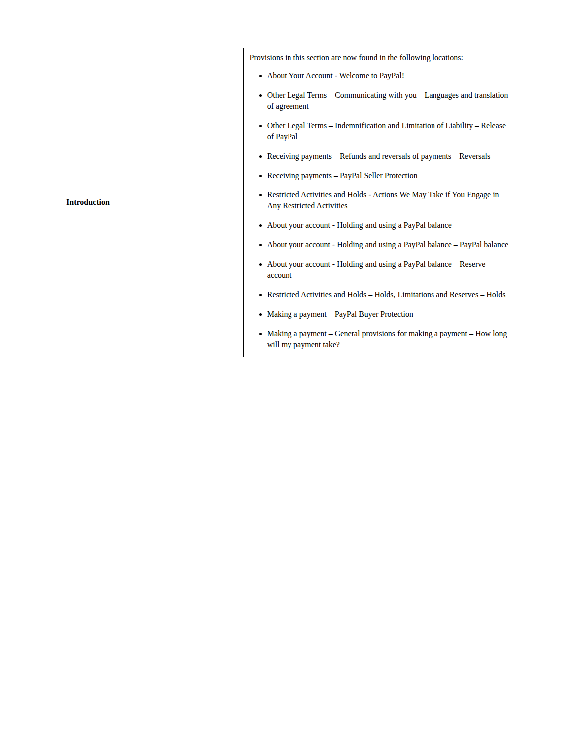| Introduction | Provisions in this section are now found in the following locations: About Your Account - Welcome to PayPal! Other Legal Terms – Communicating with you – Languages and translation of agreement Other Legal Terms – Indemnification and Limitation of Liability – Release of PayPal Receiving payments – Refunds and reversals of payments – Reversals Receiving payments – PayPal Seller Protection Restricted Activities and Holds - Actions We May Take if You Engage in Any Restricted Activities About your account - Holding and using a PayPal balance About your account - Holding and using a PayPal balance – PayPal balance About your account - Holding and using a PayPal balance – Reserve account Restricted Activities and Holds – Holds, Limitations and Reserves – Holds Making a payment – PayPal Buyer Protection Making a payment – General provisions for making a payment – How long will my payment take? |